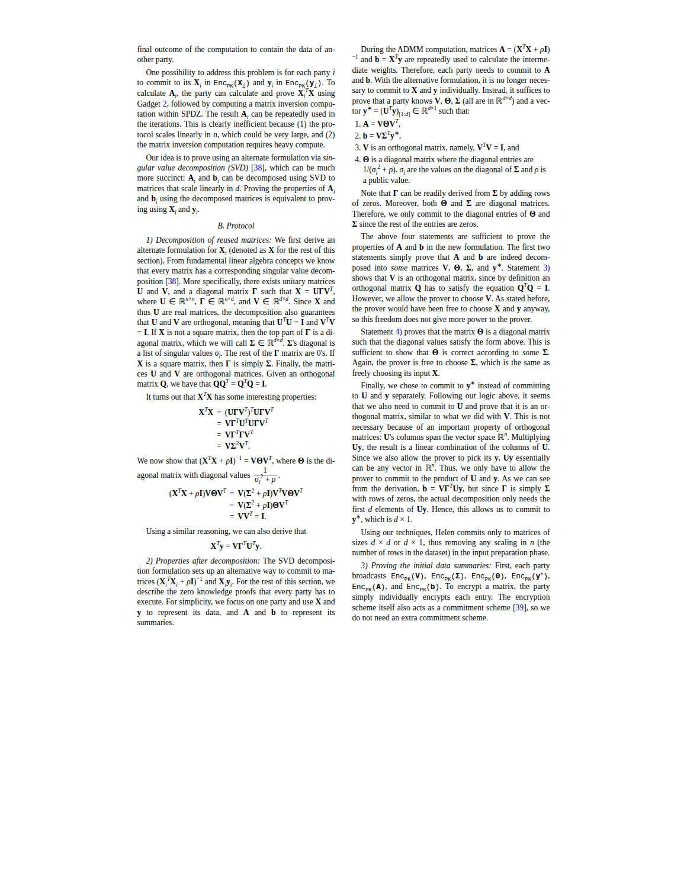final outcome of the computation to contain the data of another party.
One possibility to address this problem is for each party i to commit to its Xi in EncPK(Xi) and yi in EncPK(yi). To calculate Ai, the party can calculate and prove XiTX using Gadget 2, followed by computing a matrix inversion computation within SPDZ. The result Ai can be repeatedly used in the iterations. This is clearly inefficient because (1) the protocol scales linearly in n, which could be very large, and (2) the matrix inversion computation requires heavy compute.
Our idea is to prove using an alternate formulation via singular value decomposition (SVD) [38], which can be much more succinct: Ai and bi can be decomposed using SVD to matrices that scale linearly in d. Proving the properties of Ai and bi using the decomposed matrices is equivalent to proving using Xi and yi.
B. Protocol
1) Decomposition of reused matrices: We first derive an alternate formulation for Xi (denoted as X for the rest of this section). From fundamental linear algebra concepts we know that every matrix has a corresponding singular value decomposition [38]. More specifically, there exists unitary matrices U and V, and a diagonal matrix Γ such that X = UΓVT, where U ∈ ℝn×n, Γ ∈ ℝn×d, and V ∈ ℝd×d. Since X and thus U are real matrices, the decomposition also guarantees that U and V are orthogonal, meaning that UTU = I and VTV = I. If X is not a square matrix, then the top part of Γ is a diagonal matrix, which we will call Σ ∈ ℝd×d. Σ's diagonal is a list of singular values σi. The rest of the Γ matrix are 0's. If X is a square matrix, then Γ is simply Σ. Finally, the matrices U and V are orthogonal matrices. Given an orthogonal matrix Q, we have that QQT = QTQ = I.
It turns out that XTX has some interesting properties:
| X T X | = | ( UΓV T ) T UΓV T |
| | = | VΓ T U T UΓV T |
| | = | VΓ T ΓV T |
| | = | VΣ 2 V T . |
We now show that (XTX + ρI)−1 = VΘVT, where Θ is the diagonal matrix with diagonal values 1 σi2 + ρ.
| ( X T X + ρ I ) VΘV T | = | V ( Σ 2 + ρ I ) V T VΘV T |
| | = | V ( Σ 2 + ρ I ) ΘV T |
| | = | VV T = I . |
Using a similar reasoning, we can also derive that
XTy = VΓTUTy.
2) Properties after decomposition: The SVD decomposition formulation sets up an alternative way to commit to matrices (XiTXi + ρI)−1 and Xiyi. For the rest of this section, we describe the zero knowledge proofs that every party has to execute. For simplicity, we focus on one party and use X and y to represent its data, and A and b to represent its summaries.
During the ADMM computation, matrices A = (XTX + ρI)−1 and b = XTy are repeatedly used to calculate the intermediate weights. Therefore, each party needs to commit to A and b. With the alternative formulation, it is no longer necessary to commit to X and y individually. Instead, it suffices to prove that a party knows V, Θ, Σ (all are in ℝd×d) and a vector y∗ = (UTy)[1:d] ∈ ℝd×1 such that:
A = VΘVT,
b = VΣTy∗,
V is an orthogonal matrix, namely, VTV = I, and
Θ is a diagonal matrix where the diagonal entries are 1/(σi2 + ρ). σi are the values on the diagonal of Σ and ρ is a public value.
Note that Γ can be readily derived from Σ by adding rows of zeros. Moreover, both Θ and Σ are diagonal matrices. Therefore, we only commit to the diagonal entries of Θ and Σ since the rest of the entries are zeros.
The above four statements are sufficient to prove the properties of A and b in the new formulation. The first two statements simply prove that A and b are indeed decomposed into some matrices V, Θ, Σ, and y∗. Statement 3) shows that V is an orthogonal matrix, since by definition an orthogonal matrix Q has to satisfy the equation QTQ = I. However, we allow the prover to choose V. As stated before, the prover would have been free to choose X and y anyway, so this freedom does not give more power to the prover.
Statement 4) proves that the matrix Θ is a diagonal matrix such that the diagonal values satisfy the form above. This is sufficient to show that Θ is correct according to some Σ. Again, the prover is free to choose Σ, which is the same as freely choosing its input X.
Finally, we chose to commit to y∗ instead of committing to U and y separately. Following our logic above, it seems that we also need to commit to U and prove that it is an orthogonal matrix, similar to what we did with V. This is not necessary because of an important property of orthogonal matrices: U's columns span the vector space ℝn. Multiplying Uy, the result is a linear combination of the columns of U. Since we also allow the prover to pick its y, Uy essentially can be any vector in ℝn. Thus, we only have to allow the prover to commit to the product of U and y. As we can see from the derivation, b = VΓTUy, but since Γ is simply Σ with rows of zeros, the actual decomposition only needs the first d elements of Uy. Hence, this allows us to commit to y∗, which is d × 1.
Using our techniques, Helen commits only to matrices of sizes d × d or d × 1, thus removing any scaling in n (the number of rows in the dataset) in the input preparation phase.
3) Proving the initial data summaries: First, each party broadcasts EncPK(V), EncPK(Σ), EncPK(Θ), EncPK(y∗), EncPK(A), and EncPK(b). To encrypt a matrix, the party simply individually encrypts each entry. The encryption scheme itself also acts as a commitment scheme [39], so we do not need an extra commitment scheme.